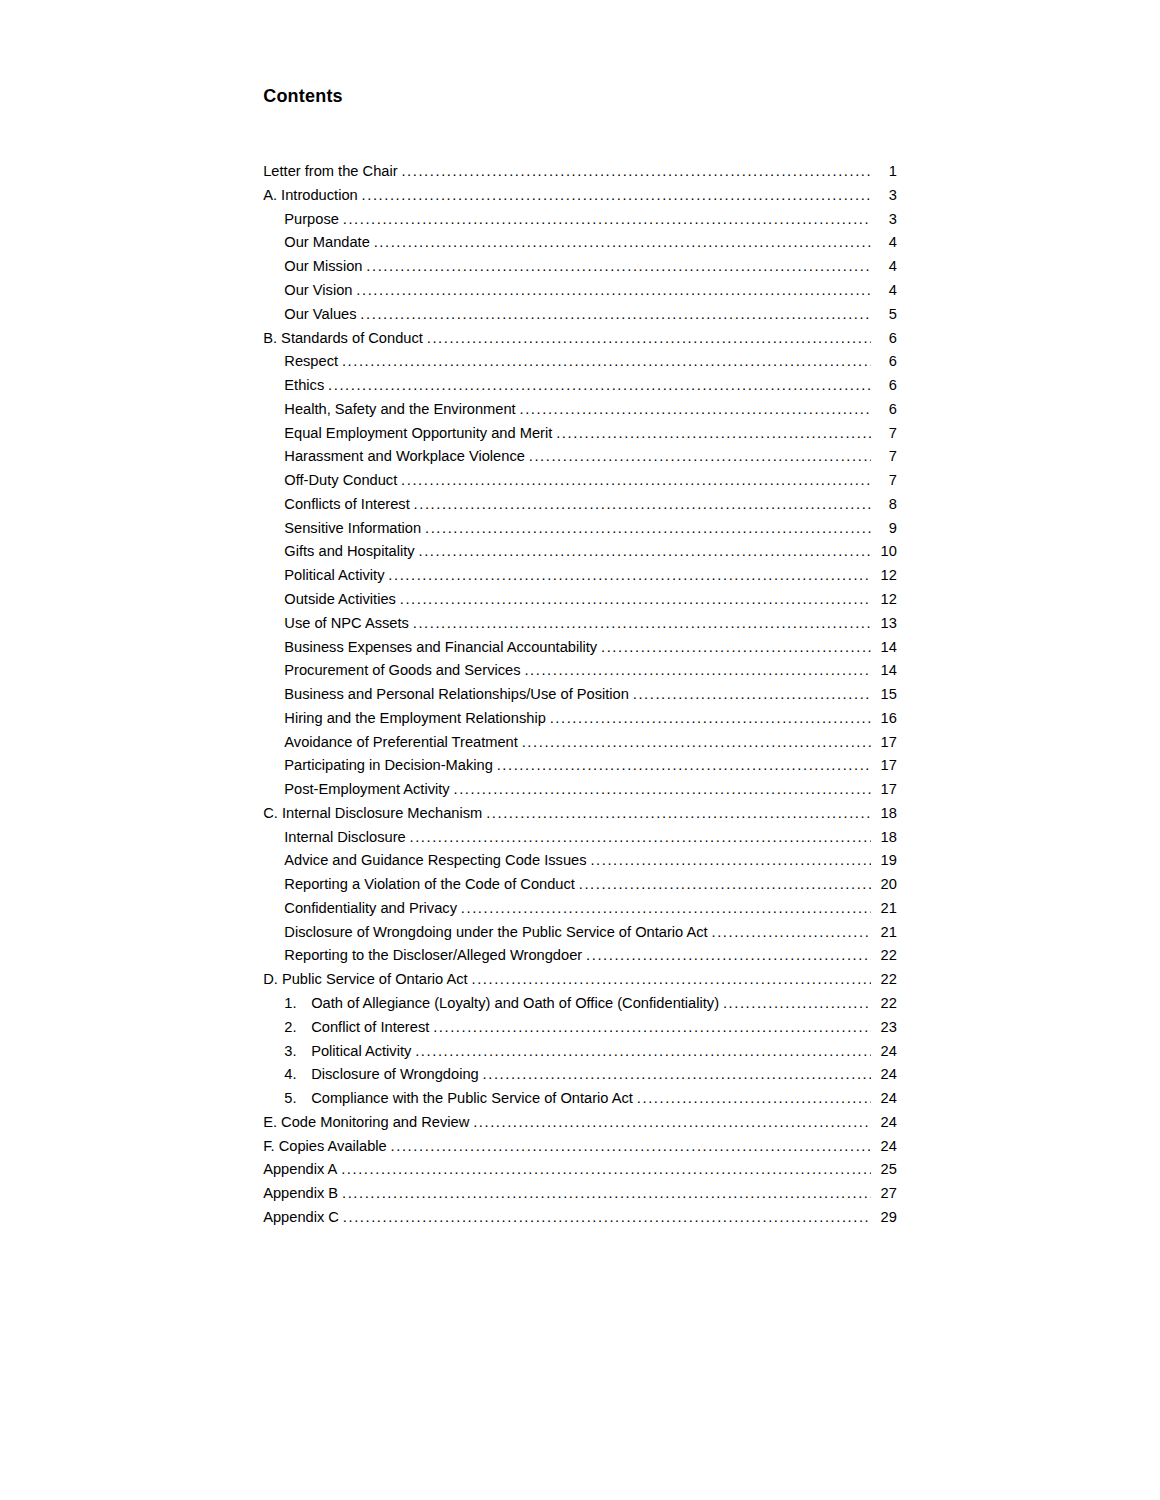Contents
Letter from the Chair ................................................................................................................................. 1
A. Introduction ................................................................................................................................. 3
Purpose ................................................................................................................................. 3
Our Mandate ................................................................................................................................. 4
Our Mission ................................................................................................................................. 4
Our Vision ................................................................................................................................. 4
Our Values ................................................................................................................................. 5
B. Standards of Conduct ................................................................................................................................. 6
Respect ................................................................................................................................. 6
Ethics ................................................................................................................................. 6
Health, Safety and the Environment ................................................................................................................................. 6
Equal Employment Opportunity and Merit ................................................................................................................................. 7
Harassment and Workplace Violence ................................................................................................................................. 7
Off-Duty Conduct ................................................................................................................................. 7
Conflicts of Interest ................................................................................................................................. 8
Sensitive Information ................................................................................................................................. 9
Gifts and Hospitality ................................................................................................................................. 10
Political Activity ................................................................................................................................. 12
Outside Activities ................................................................................................................................. 12
Use of NPC Assets ................................................................................................................................. 13
Business Expenses and Financial Accountability ................................................................................................................................. 14
Procurement of Goods and Services ................................................................................................................................. 14
Business and Personal Relationships/Use of Position ................................................................................................................................. 15
Hiring and the Employment Relationship ................................................................................................................................. 16
Avoidance of Preferential Treatment ................................................................................................................................. 17
Participating in Decision-Making ................................................................................................................................. 17
Post-Employment Activity ................................................................................................................................. 17
C. Internal Disclosure Mechanism ................................................................................................................................. 18
Internal Disclosure ................................................................................................................................. 18
Advice and Guidance Respecting Code Issues ................................................................................................................................. 19
Reporting a Violation of the Code of Conduct ................................................................................................................................. 20
Confidentiality and Privacy ................................................................................................................................. 21
Disclosure of Wrongdoing under the Public Service of Ontario Act ................................................................................................................................. 21
Reporting to the Discloser/Alleged Wrongdoer ................................................................................................................................. 22
D. Public Service of Ontario Act ................................................................................................................................. 22
1. Oath of Allegiance (Loyalty) and Oath of Office (Confidentiality) ................................................................................................................................. 22
2. Conflict of Interest ................................................................................................................................. 23
3. Political Activity ................................................................................................................................. 24
4. Disclosure of Wrongdoing ................................................................................................................................. 24
5. Compliance with the Public Service of Ontario Act ................................................................................................................................. 24
E. Code Monitoring and Review ................................................................................................................................. 24
F. Copies Available ................................................................................................................................. 24
Appendix A ................................................................................................................................. 25
Appendix B ................................................................................................................................. 27
Appendix C ................................................................................................................................. 29